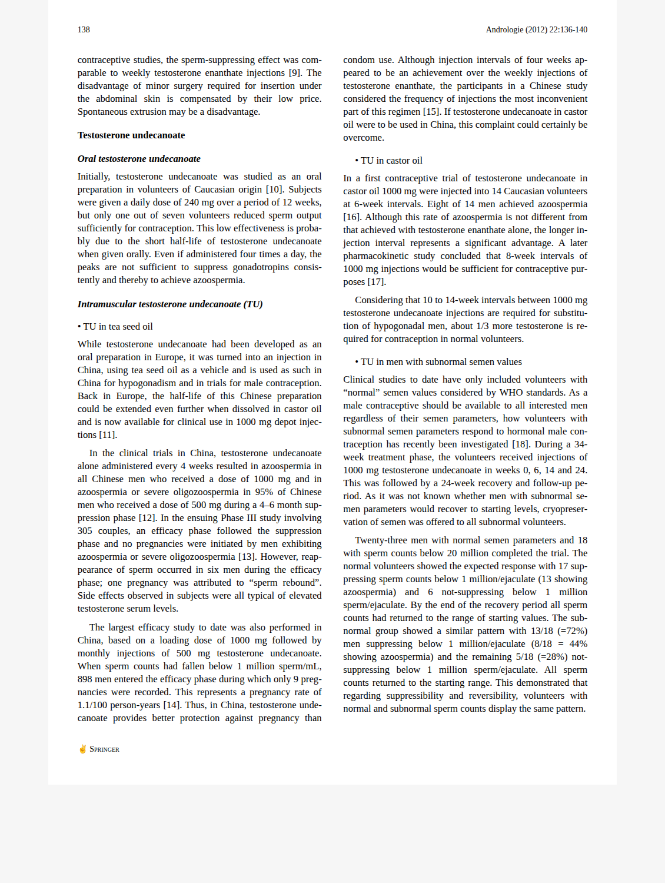138 Andrologie (2012) 22:136-140
contraceptive studies, the sperm-suppressing effect was comparable to weekly testosterone enanthate injections [9]. The disadvantage of minor surgery required for insertion under the abdominal skin is compensated by their low price. Spontaneous extrusion may be a disadvantage.
Testosterone undecanoate
Oral testosterone undecanoate
Initially, testosterone undecanoate was studied as an oral preparation in volunteers of Caucasian origin [10]. Subjects were given a daily dose of 240 mg over a period of 12 weeks, but only one out of seven volunteers reduced sperm output sufficiently for contraception. This low effectiveness is probably due to the short half-life of testosterone undecanoate when given orally. Even if administered four times a day, the peaks are not sufficient to suppress gonadotropins consistently and thereby to achieve azoospermia.
Intramuscular testosterone undecanoate (TU)
• TU in tea seed oil
While testosterone undecanoate had been developed as an oral preparation in Europe, it was turned into an injection in China, using tea seed oil as a vehicle and is used as such in China for hypogonadism and in trials for male contraception. Back in Europe, the half-life of this Chinese preparation could be extended even further when dissolved in castor oil and is now available for clinical use in 1000 mg depot injections [11].
In the clinical trials in China, testosterone undecanoate alone administered every 4 weeks resulted in azoospermia in all Chinese men who received a dose of 1000 mg and in azoospermia or severe oligozoospermia in 95% of Chinese men who received a dose of 500 mg during a 4–6 month suppression phase [12]. In the ensuing Phase III study involving 305 couples, an efficacy phase followed the suppression phase and no pregnancies were initiated by men exhibiting azoospermia or severe oligozoospermia [13]. However, reappearance of sperm occurred in six men during the efficacy phase; one pregnancy was attributed to “sperm rebound”. Side effects observed in subjects were all typical of elevated testosterone serum levels.
The largest efficacy study to date was also performed in China, based on a loading dose of 1000 mg followed by monthly injections of 500 mg testosterone undecanoate. When sperm counts had fallen below 1 million sperm/mL, 898 men entered the efficacy phase during which only 9 pregnancies were recorded. This represents a pregnancy rate of 1.1/100 person-years [14]. Thus, in China, testosterone undecanoate provides better protection against pregnancy than condom use. Although injection intervals of four weeks appeared to be an achievement over the weekly injections of testosterone enanthate, the participants in a Chinese study considered the frequency of injections the most inconvenient part of this regimen [15]. If testosterone undecanoate in castor oil were to be used in China, this complaint could certainly be overcome.
• TU in castor oil
In a first contraceptive trial of testosterone undecanoate in castor oil 1000 mg were injected into 14 Caucasian volunteers at 6-week intervals. Eight of 14 men achieved azoospermia [16]. Although this rate of azoospermia is not different from that achieved with testosterone enanthate alone, the longer injection interval represents a significant advantage. A later pharmacokinetic study concluded that 8-week intervals of 1000 mg injections would be sufficient for contraceptive purposes [17].
Considering that 10 to 14-week intervals between 1000 mg testosterone undecanoate injections are required for substitution of hypogonadal men, about 1/3 more testosterone is required for contraception in normal volunteers.
• TU in men with subnormal semen values
Clinical studies to date have only included volunteers with “normal” semen values considered by WHO standards. As a male contraceptive should be available to all interested men regardless of their semen parameters, how volunteers with subnormal semen parameters respond to hormonal male contraception has recently been investigated [18]. During a 34-week treatment phase, the volunteers received injections of 1000 mg testosterone undecanoate in weeks 0, 6, 14 and 24. This was followed by a 24-week recovery and follow-up period. As it was not known whether men with subnormal semen parameters would recover to starting levels, cryopreservation of semen was offered to all subnormal volunteers.
Twenty-three men with normal semen parameters and 18 with sperm counts below 20 million completed the trial. The normal volunteers showed the expected response with 17 suppressing sperm counts below 1 million/ejaculate (13 showing azoospermia) and 6 not-suppressing below 1 million sperm/ejaculate. By the end of the recovery period all sperm counts had returned to the range of starting values. The subnormal group showed a similar pattern with 13/18 (=72%) men suppressing below 1 million/ejaculate (8/18 = 44% showing azoospermia) and the remaining 5/18 (=28%) not-suppressing below 1 million sperm/ejaculate. All sperm counts returned to the starting range. This demonstrated that regarding suppressibility and reversibility, volunteers with normal and subnormal sperm counts display the same pattern.
✌ Springer